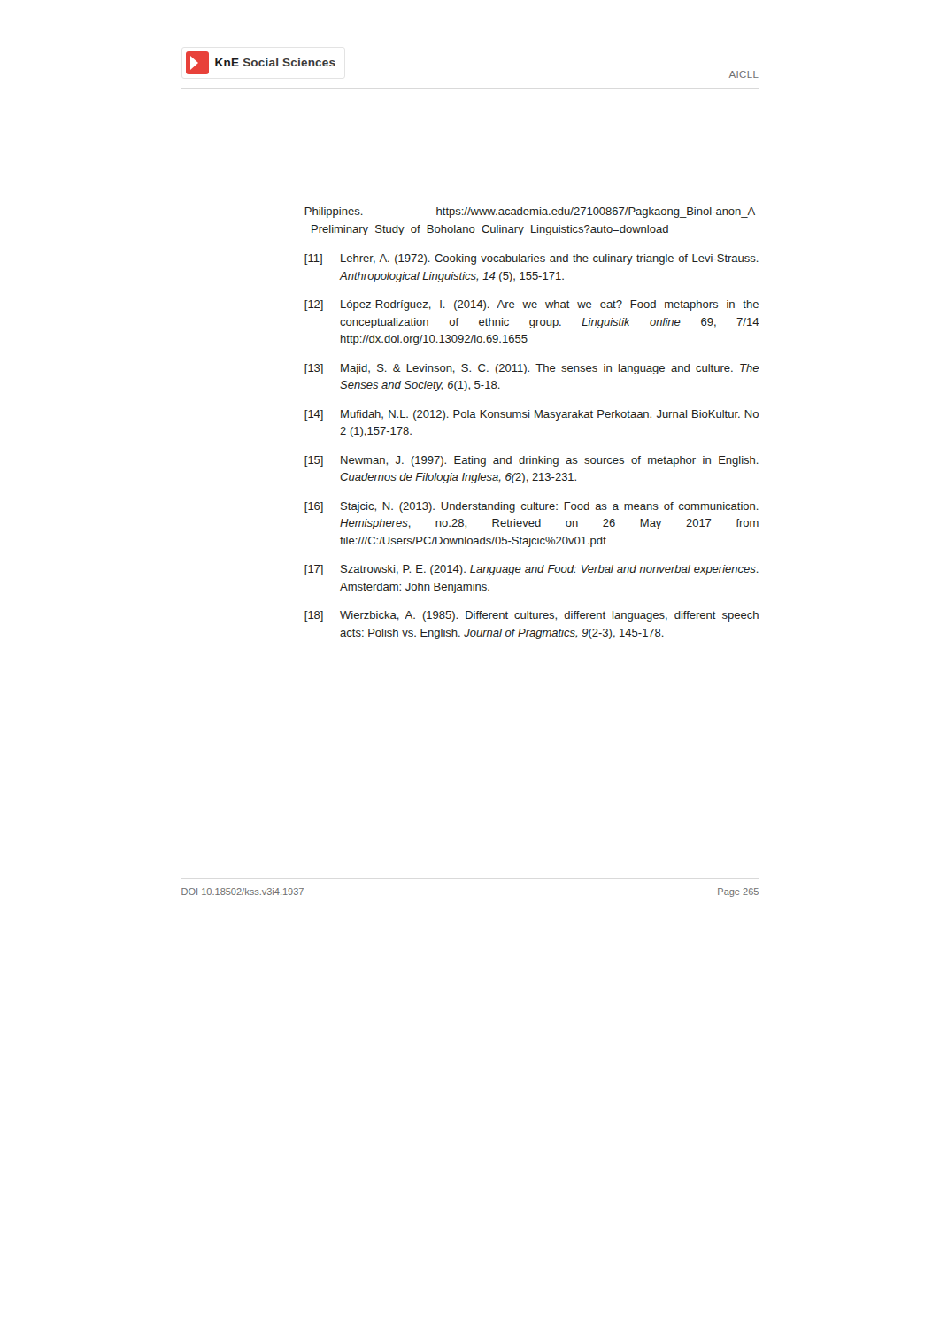KnE Social Sciences
AICLL
Philippines. https://www.academia.edu/27100867/Pagkaong_Binol-anon_A_Preliminary_Study_of_Boholano_Culinary_Linguistics?auto=download
[11] Lehrer, A. (1972). Cooking vocabularies and the culinary triangle of Levi-Strauss. Anthropological Linguistics, 14 (5), 155-171.
[12] López-Rodríguez, I. (2014). Are we what we eat? Food metaphors in the conceptualization of ethnic group. Linguistik online 69, 7/14 http://dx.doi.org/10.13092/lo.69.1655
[13] Majid, S. & Levinson, S. C. (2011). The senses in language and culture. The Senses and Society, 6(1), 5-18.
[14] Mufidah, N.L. (2012). Pola Konsumsi Masyarakat Perkotaan. Jurnal BioKultur. No 2 (1),157-178.
[15] Newman, J. (1997). Eating and drinking as sources of metaphor in English. Cuadernos de Filologia Inglesa, 6(2), 213-231.
[16] Stajcic, N. (2013). Understanding culture: Food as a means of communication. Hemispheres, no.28, Retrieved on 26 May 2017 from file:///C:/Users/PC/Downloads/05-Stajcic%20v01.pdf
[17] Szatrowski, P. E. (2014). Language and Food: Verbal and nonverbal experiences. Amsterdam: John Benjamins.
[18] Wierzbicka, A. (1985). Different cultures, different languages, different speech acts: Polish vs. English. Journal of Pragmatics, 9(2-3), 145-178.
DOI 10.18502/kss.v3i4.1937 Page 265